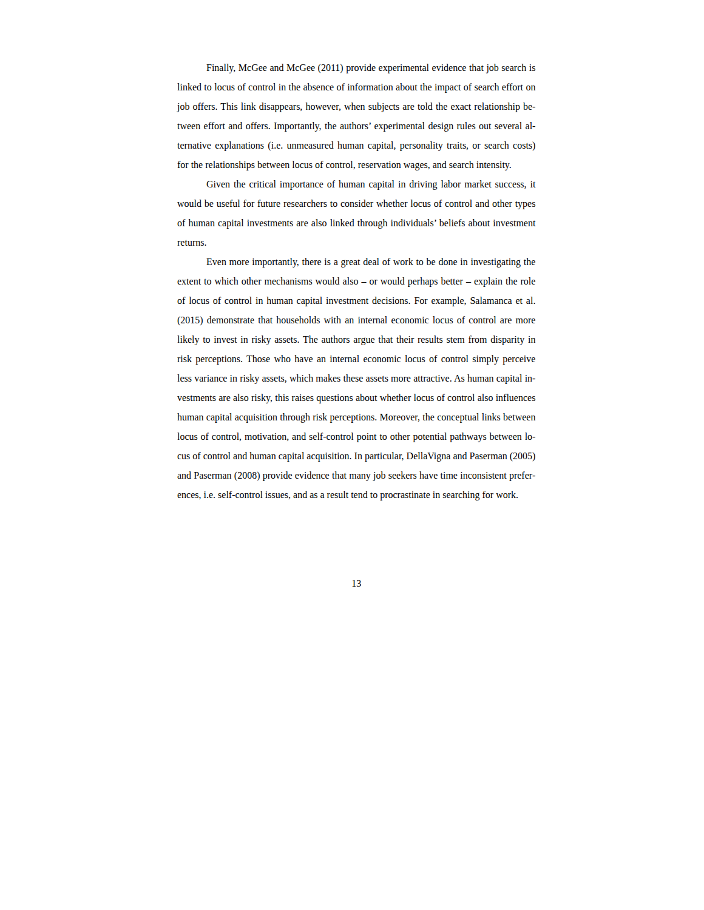Finally, McGee and McGee (2011) provide experimental evidence that job search is linked to locus of control in the absence of information about the impact of search effort on job offers. This link disappears, however, when subjects are told the exact relationship between effort and offers. Importantly, the authors’ experimental design rules out several alternative explanations (i.e. unmeasured human capital, personality traits, or search costs) for the relationships between locus of control, reservation wages, and search intensity.
Given the critical importance of human capital in driving labor market success, it would be useful for future researchers to consider whether locus of control and other types of human capital investments are also linked through individuals’ beliefs about investment returns.
Even more importantly, there is a great deal of work to be done in investigating the extent to which other mechanisms would also – or would perhaps better – explain the role of locus of control in human capital investment decisions. For example, Salamanca et al. (2015) demonstrate that households with an internal economic locus of control are more likely to invest in risky assets. The authors argue that their results stem from disparity in risk perceptions. Those who have an internal economic locus of control simply perceive less variance in risky assets, which makes these assets more attractive. As human capital investments are also risky, this raises questions about whether locus of control also influences human capital acquisition through risk perceptions. Moreover, the conceptual links between locus of control, motivation, and self-control point to other potential pathways between locus of control and human capital acquisition. In particular, DellaVigna and Paserman (2005) and Paserman (2008) provide evidence that many job seekers have time inconsistent preferences, i.e. self-control issues, and as a result tend to procrastinate in searching for work.
13